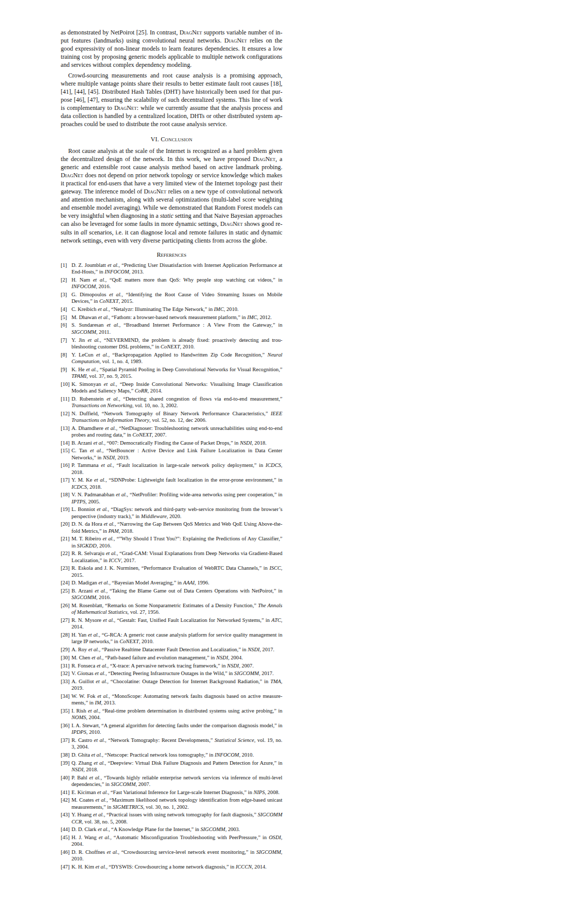as demonstrated by NetPoirot [25]. In contrast, DiagNet supports variable number of input features (landmarks) using convolutional neural networks. DiagNet relies on the good expressivity of non-linear models to learn features dependencies. It ensures a low training cost by proposing generic models applicable to multiple network configurations and services without complex dependency modeling.
Crowd-sourcing measurements and root cause analysis is a promising approach, where multiple vantage points share their results to better estimate fault root causes [18], [41], [44], [45]. Distributed Hash Tables (DHT) have historically been used for that purpose [46], [47], ensuring the scalability of such decentralized systems. This line of work is complementary to DiagNet: while we currently assume that the analysis process and data collection is handled by a centralized location, DHTs or other distributed system approaches could be used to distribute the root cause analysis service.
VI. Conclusion
Root cause analysis at the scale of the Internet is recognized as a hard problem given the decentralized design of the network. In this work, we have proposed DiagNet, a generic and extensible root cause analysis method based on active landmark probing. DiagNet does not depend on prior network topology or service knowledge which makes it practical for end-users that have a very limited view of the Internet topology past their gateway. The inference model of DiagNet relies on a new type of convolutional network and attention mechanism, along with several optimizations (multi-label score weighting and ensemble model averaging). While we demonstrated that Random Forest models can be very insightful when diagnosing in a static setting and that Naive Bayesian approaches can also be leveraged for some faults in more dynamic settings, DiagNet shows good results in all scenarios, i.e. it can diagnose local and remote failures in static and dynamic network settings, even with very diverse participating clients from across the globe.
References
[1] D. Z. Joumblatt et al., “Predicting User Dissatisfaction with Internet Application Performance at End-Hosts,” in INFOCOM, 2013.
[2] H. Nam et al., “QoE matters more than QoS: Why people stop watching cat videos,” in INFOCOM, 2016.
[3] G. Dimopoulos et al., “Identifying the Root Cause of Video Streaming Issues on Mobile Devices,” in CoNEXT, 2015.
[4] C. Kreibich et al., “Netalyzr: Illuminating The Edge Network,” in IMC, 2010.
[5] M. Dhawan et al., “Fathom: a browser-based network measurement platform,” in IMC, 2012.
[6] S. Sundaresan et al., “Broadband Internet Performance : A View From the Gateway,” in SIGCOMM, 2011.
[7] Y. Jin et al., “NEVERMIND, the problem is already fixed: proactively detecting and troubleshooting customer DSL problems,” in CoNEXT, 2010.
[8] Y. LeCun et al., “Backpropagation Applied to Handwritten Zip Code Recognition,” Neural Computation, vol. 1, no. 4, 1989.
[9] K. He et al., “Spatial Pyramid Pooling in Deep Convolutional Networks for Visual Recognition,” TPAMI, vol. 37, no. 9, 2015.
[10] K. Simonyan et al., “Deep Inside Convolutional Networks: Visualising Image Classification Models and Saliency Maps,” CoRR, 2014.
[11] D. Rubenstein et al., “Detecting shared congestion of flows via end-to-end measurement,” Transactions on Networking, vol. 10, no. 3, 2002.
[12] N. Duffield, “Network Tomography of Binary Network Performance Characteristics,” IEEE Transactions on Information Theory, vol. 52, no. 12, dec 2006.
[13] A. Dhamdhere et al., “NetDiagnoser: Troubleshooting network unreachabilities using end-to-end probes and routing data,” in CoNEXT, 2007.
[14] B. Arzani et al., “007: Democratically Finding the Cause of Packet Drops,” in NSDI, 2018.
[15] C. Tan et al., “NetBouncer : Active Device and Link Failure Localization in Data Center Networks,” in NSDI, 2019.
[16] P. Tammana et al., “Fault localization in large-scale network policy deployment,” in ICDCS, 2018.
[17] Y. M. Ke et al., “SDNProbe: Lightweight fault localization in the error-prone environment,” in ICDCS, 2018.
[18] V. N. Padmanabhan et al., “NetProfiler: Profiling wide-area networks using peer cooperation,” in IPTPS, 2005.
[19] L. Bonniot et al., “DiagSys: network and third-party web-service monitoring from the browser’s perspective (industry track),” in Middleware, 2020.
[20] D. N. da Hora et al., “Narrowing the Gap Between QoS Metrics and Web QoE Using Above-the-fold Metrics,” in PAM, 2018.
[21] M. T. Ribeiro et al., “”Why Should I Trust You?”: Explaining the Predictions of Any Classifier,” in SIGKDD, 2016.
[22] R. R. Selvaraju et al., “Grad-CAM: Visual Explanations from Deep Networks via Gradient-Based Localization,” in ICCV, 2017.
[23] R. Eskola and J. K. Nurminen, “Performance Evaluation of WebRTC Data Channels,” in ISCC, 2015.
[24] D. Madigan et al., “Bayesian Model Averaging,” in AAAI, 1996.
[25] B. Arzani et al., “Taking the Blame Game out of Data Centers Operations with NetPoirot,” in SIGCOMM, 2016.
[26] M. Rosenblatt, “Remarks on Some Nonparametric Estimates of a Density Function,” The Annals of Mathematical Statistics, vol. 27, 1956.
[27] R. N. Mysore et al., “Gestalt: Fast, Unified Fault Localization for Networked Systems,” in ATC, 2014.
[28] H. Yan et al., “G-RCA: A generic root cause analysis platform for service quality management in large IP networks,” in CoNEXT, 2010.
[29] A. Roy et al., “Passive Realtime Datacenter Fault Detection and Localization,” in NSDI, 2017.
[30] M. Chen et al., “Path-based failure and evolution management,” in NSDI, 2004.
[31] R. Fonseca et al., “X-trace: A pervasive network tracing framework,” in NSDI, 2007.
[32] V. Giotsas et al., “Detecting Peering Infrastructure Outages in the Wild,” in SIGCOMM, 2017.
[33] A. Guillot et al., “Chocolatine: Outage Detection for Internet Background Radiation,” in TMA, 2019.
[34] W. W. Fok et al., “MonoScope: Automating network faults diagnosis based on active measurements,” in IM, 2013.
[35] I. Rish et al., “Real-time problem determination in distributed systems using active probing,” in NOMS, 2004.
[36] I. A. Stewart, “A general algorithm for detecting faults under the comparison diagnosis model,” in IPDPS, 2010.
[37] R. Castro et al., “Network Tomography: Recent Developments,” Statistical Science, vol. 19, no. 3, 2004.
[38] D. Ghita et al., “Netscope: Practical network loss tomography,” in INFOCOM, 2010.
[39] Q. Zhang et al., “Deepview: Virtual Disk Failure Diagnosis and Pattern Detection for Azure,” in NSDI, 2018.
[40] P. Bahl et al., “Towards highly reliable enterprise network services via inference of multi-level dependencies,” in SIGCOMM, 2007.
[41] E. Kiciman et al., “Fast Variational Inference for Large-scale Internet Diagnosis,” in NIPS, 2008.
[42] M. Coates et al., “Maximum likelihood network topology identification from edge-based unicast measurements,” in SIGMETRICS, vol. 30, no. 1, 2002.
[43] Y. Huang et al., “Practical issues with using network tomography for fault diagnosis,” SIGCOMM CCR, vol. 38, no. 5, 2008.
[44] D. D. Clark et al., “A Knowledge Plane for the Internet,” in SIGCOMM, 2003.
[45] H. J. Wang et al., “Automatic Misconfiguration Troubleshooting with PeerPressure,” in OSDI, 2004.
[46] D. R. Choffnes et al., “Crowdsourcing service-level network event monitoring,” in SIGCOMM, 2010.
[47] K. H. Kim et al., “DYSWIS: Crowdsourcing a home network diagnosis,” in ICCCN, 2014.